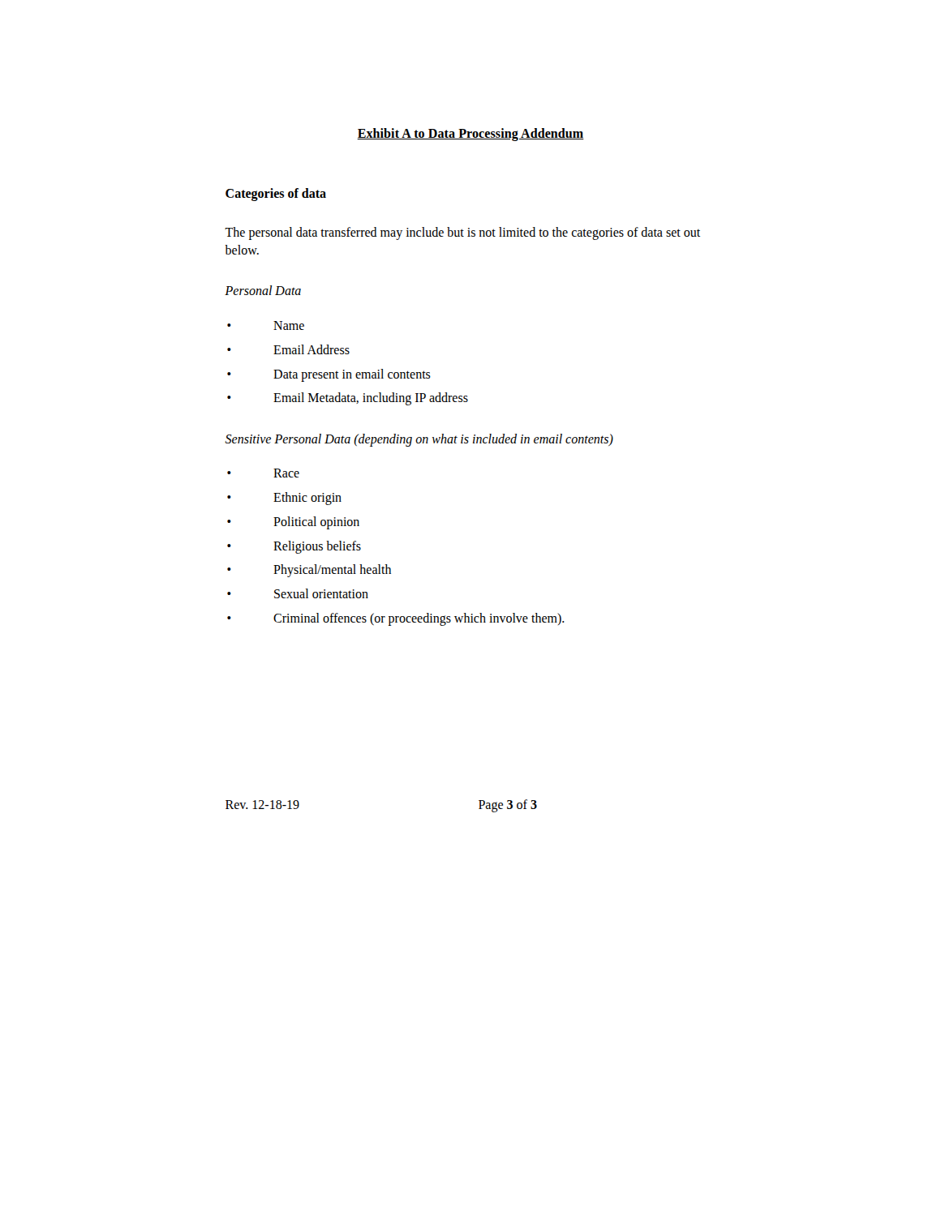Exhibit A to Data Processing Addendum
Categories of data
The personal data transferred may include but is not limited to the categories of data set out below.
Personal Data
Name
Email Address
Data present in email contents
Email Metadata, including IP address
Sensitive Personal Data (depending on what is included in email contents)
Race
Ethnic origin
Political opinion
Religious beliefs
Physical/mental health
Sexual orientation
Criminal offences (or proceedings which involve them).
Rev. 12-18-19
Page 3 of 3